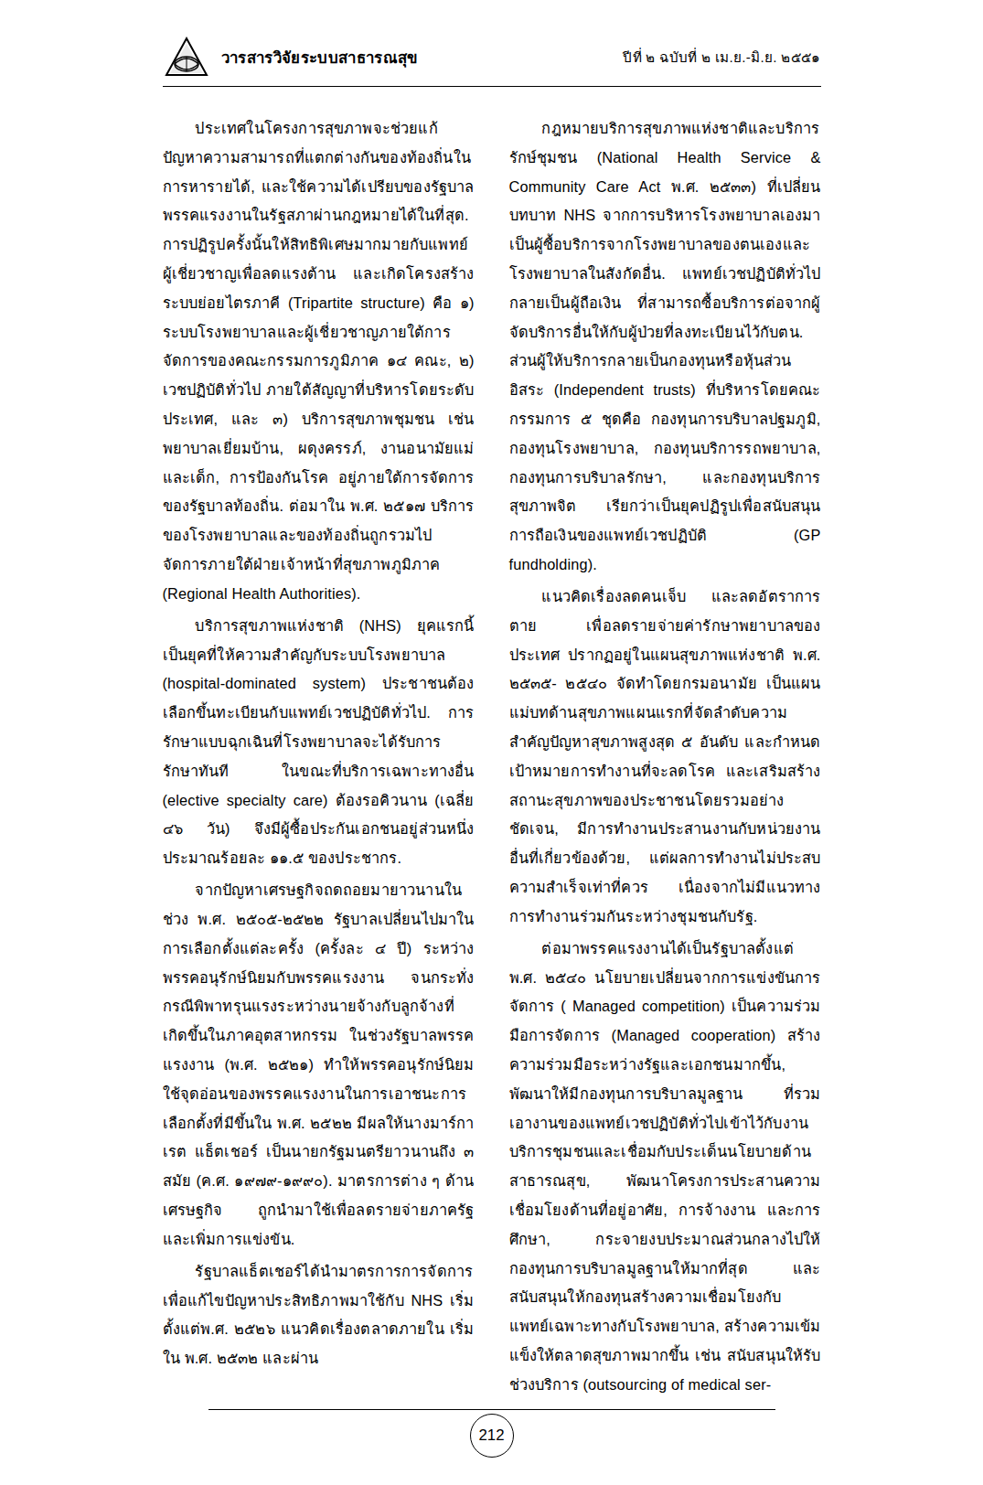วารสารวิจัยระบบสาธารณสุข
ปีที่ ๒ ฉบับที่ ๒ เม.ย.-มิ.ย. ๒๕๕๑
ประเทศในโครงการสุขภาพจะช่วยแก้ปัญหาความสามารถที่แตกต่างกันของท้องถิ่นในการหารายได้, และใช้ความได้เปรียบของรัฐบาลพรรคแรงงานในรัฐสภาผ่านกฎหมายได้ในที่สุด. การปฏิรูปครั้งนั้นให้สิทธิพิเศษมากมายกับแพทย์ผู้เชี่ยวชาญเพื่อลดแรงต้าน และเกิดโครงสร้าง ระบบย่อยไตรภาคี (Tripartite structure) คือ ๑) ระบบโรงพยาบาลและผู้เชี่ยวชาญภายใต้การจัดการของคณะกรรมการภูมิภาค ๑๔ คณะ, ๒) เวชปฏิบัติทั่วไป ภายใต้สัญญาที่บริหารโดยระดับประเทศ, และ ๓) บริการสุขภาพชุมชน เช่น พยาบาลเยี่ยมบ้าน, ผดุงครรภ์, งานอนามัยแม่และเด็ก, การป้องกันโรค อยู่ภายใต้การจัดการของรัฐบาลท้องถิ่น. ต่อมาใน พ.ศ. ๒๕๑๗ บริการของโรงพยาบาลและของท้องถิ่นถูกรวมไปจัดการภายใต้ฝ่ายเจ้าหน้าที่สุขภาพภูมิภาค (Regional Health Authorities).
บริการสุขภาพแห่งชาติ (NHS) ยุคแรกนี้เป็นยุคที่ให้ความสำคัญกับระบบโรงพยาบาล (hospital-dominated system) ประชาชนต้องเลือกขึ้นทะเบียนกับแพทย์เวชปฏิบัติทั่วไป. การรักษาแบบฉุกเฉินที่โรงพยาบาลจะได้รับการรักษาทันที ในขณะที่บริการเฉพาะทางอื่น (elective specialty care) ต้องรอคิวนาน (เฉลี่ย ๔๖ วัน) จึงมีผู้ซื้อประกันเอกชนอยู่ส่วนหนึ่งประมาณร้อยละ ๑๑.๕ ของประชากร.
จากปัญหาเศรษฐกิจถดถอยมายาวนานในช่วง พ.ศ. ๒๕๐๕-๒๕๒๒ รัฐบาลเปลี่ยนไปมาในการเลือกตั้งแต่ละครั้ง (ครั้งละ ๔ ปี) ระหว่างพรรคอนุรักษ์นิยมกับพรรคแรงงาน จนกระทั่งกรณีพิพาทรุนแรงระหว่างนายจ้างกับลูกจ้างที่เกิดขึ้นในภาคอุตสาหกรรม ในช่วงรัฐบาลพรรคแรงงาน (พ.ศ. ๒๕๒๑) ทำให้พรรคอนุรักษ์นิยมใช้จุดอ่อนของพรรคแรงงานในการเอาชนะการเลือกตั้งที่มีขึ้นใน พ.ศ. ๒๕๒๒ มีผลให้นางมาร์กาเรต แธ็ตเชอร์ เป็นนายกรัฐมนตรียาวนานถึง ๓ สมัย (ค.ศ. ๑๙๗๙-๑๙๙๐). มาตรการต่าง ๆ ด้านเศรษฐกิจ ถูกนำมาใช้เพื่อลดรายจ่ายภาครัฐ และเพิ่มการแข่งขัน.
รัฐบาลแธ็ตเชอร์ได้นำมาตรการการจัดการเพื่อแก้ไขปัญหาประสิทธิภาพมาใช้กับ NHS เริ่มตั้งแต่พ.ศ. ๒๕๒๖ แนวคิดเรื่องตลาดภายใน เริ่มใน พ.ศ. ๒๕๓๒ และผ่าน
กฎหมายบริการสุขภาพแห่งชาติและบริการรักษ์ชุมชน (National Health Service & Community Care Act พ.ศ. ๒๕๓๓) ที่เปลี่ยนบทบาท NHS จากการบริหารโรงพยาบาลเองมาเป็นผู้ซื้อบริการจากโรงพยาบาลของตนเองและโรงพยาบาลในสังกัดอื่น. แพทย์เวชปฏิบัติทั่วไปกลายเป็นผู้ถือเงิน ที่สามารถซื้อบริการต่อจากผู้จัดบริการอื่นให้กับผู้ป่วยที่ลงทะเบียนไว้กับตน. ส่วนผู้ให้บริการกลายเป็นกองทุนหรือหุ้นส่วนอิสระ (Independent trusts) ที่บริหารโดยคณะกรรมการ ๕ ชุดคือ กองทุนการบริบาลปฐมภูมิ, กองทุนโรงพยาบาล, กองทุนบริการรถพยาบาล, กองทุนการบริบาลรักษา, และกองทุนบริการสุขภาพจิต เรียกว่าเป็นยุคปฏิรูปเพื่อสนับสนุนการถือเงินของแพทย์เวชปฏิบัติ (GP fundholding).
แนวคิดเรื่องลดคนเจ็บ และลดอัตราการตาย เพื่อลดรายจ่ายค่ารักษาพยาบาลของประเทศ ปรากฏอยู่ในแผนสุขภาพแห่งชาติ พ.ศ. ๒๕๓๕- ๒๕๔๐ จัดทำโดยกรมอนามัย เป็นแผนแม่บทด้านสุขภาพแผนแรกที่จัดลำดับความสำคัญปัญหาสุขภาพสูงสุด ๕ อันดับ และกำหนดเป้าหมายการทำงานที่จะลดโรค และเสริมสร้างสถานะสุขภาพของประชาชนโดยรวมอย่างชัดเจน, มีการทำงานประสานงานกับหน่วยงานอื่นที่เกี่ยวข้องด้วย, แต่ผลการทำงานไม่ประสบความสำเร็จเท่าที่ควร เนื่องจากไม่มีแนวทางการทำงานร่วมกันระหว่างชุมชนกับรัฐ.
ต่อมาพรรคแรงงานได้เป็นรัฐบาลตั้งแต่ พ.ศ. ๒๕๔๐ นโยบายเปลี่ยนจากการแข่งขันการจัดการ ( Managed competition) เป็นความร่วมมือการจัดการ (Managed cooperation) สร้างความร่วมมือระหว่างรัฐและเอกชนมากขึ้น, พัฒนาให้มีกองทุนการบริบาลมูลฐาน ที่รวมเอางานของแพทย์เวชปฏิบัติทั่วไปเข้าไว้กับงานบริการชุมชนและเชื่อมกับประเด็นนโยบายด้านสาธารณสุข, พัฒนาโครงการประสานความเชื่อมโยงด้านที่อยู่อาศัย, การจ้างงาน และการศึกษา, กระจายงบประมาณส่วนกลางไปให้กองทุนการบริบาลมูลฐานให้มากที่สุด และสนับสนุนให้กองทุนสร้างความเชื่อมโยงกับแพทย์เฉพาะทางกับโรงพยาบาล, สร้างความเข้มแข็งให้ตลาดสุขภาพมากขึ้น เช่น สนับสนุนให้รับช่วงบริการ (outsourcing of medical ser-
212